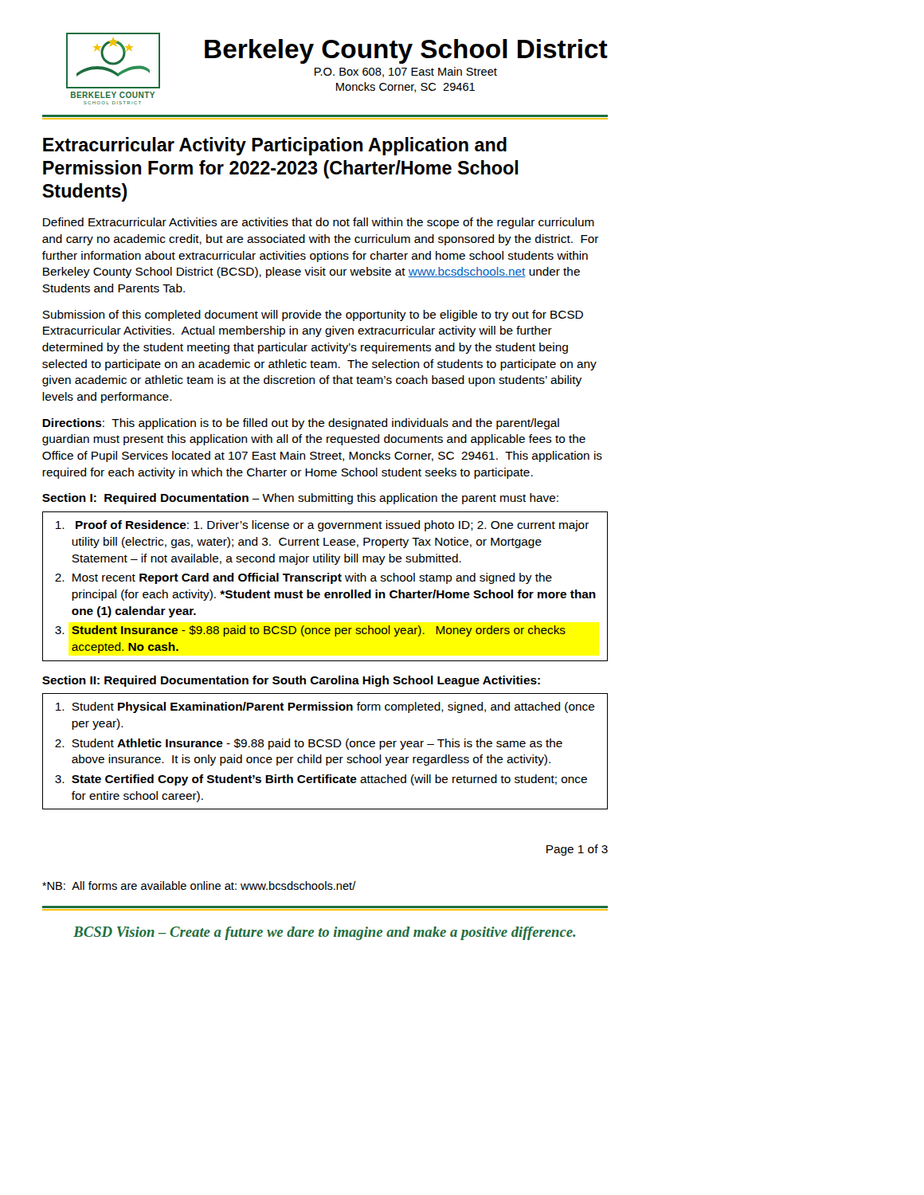BERKELEY COUNTY
SCHOOL DISTRICT
Berkeley County School District
P.O. Box 608, 107 East Main Street
Moncks Corner, SC 29461
Extracurricular Activity Participation Application and Permission Form for 2022-2023 (Charter/Home School Students)
Defined Extracurricular Activities are activities that do not fall within the scope of the regular curriculum and carry no academic credit, but are associated with the curriculum and sponsored by the district. For further information about extracurricular activities options for charter and home school students within Berkeley County School District (BCSD), please visit our website at www.bcsdschools.net under the Students and Parents Tab.
Submission of this completed document will provide the opportunity to be eligible to try out for BCSD Extracurricular Activities. Actual membership in any given extracurricular activity will be further determined by the student meeting that particular activity’s requirements and by the student being selected to participate on an academic or athletic team. The selection of students to participate on any given academic or athletic team is at the discretion of that team’s coach based upon students’ ability levels and performance.
Directions: This application is to be filled out by the designated individuals and the parent/legal guardian must present this application with all of the requested documents and applicable fees to the Office of Pupil Services located at 107 East Main Street, Moncks Corner, SC 29461. This application is required for each activity in which the Charter or Home School student seeks to participate.
Section I: Required Documentation – When submitting this application the parent must have:
Proof of Residence: 1. Driver’s license or a government issued photo ID; 2. One current major utility bill (electric, gas, water); and 3. Current Lease, Property Tax Notice, or Mortgage Statement – if not available, a second major utility bill may be submitted.
Most recent Report Card and Official Transcript with a school stamp and signed by the principal (for each activity). *Student must be enrolled in Charter/Home School for more than one (1) calendar year.
Student Insurance - $9.88 paid to BCSD (once per school year). Money orders or checks accepted. No cash.
Section II: Required Documentation for South Carolina High School League Activities:
Student Physical Examination/Parent Permission form completed, signed, and attached (once per year).
Student Athletic Insurance - $9.88 paid to BCSD (once per year – This is the same as the above insurance. It is only paid once per child per school year regardless of the activity).
State Certified Copy of Student’s Birth Certificate attached (will be returned to student; once for entire school career).
Page 1 of 3
*NB: All forms are available online at: www.bcsdschools.net/
BCSD Vision – Create a future we dare to imagine and make a positive difference.